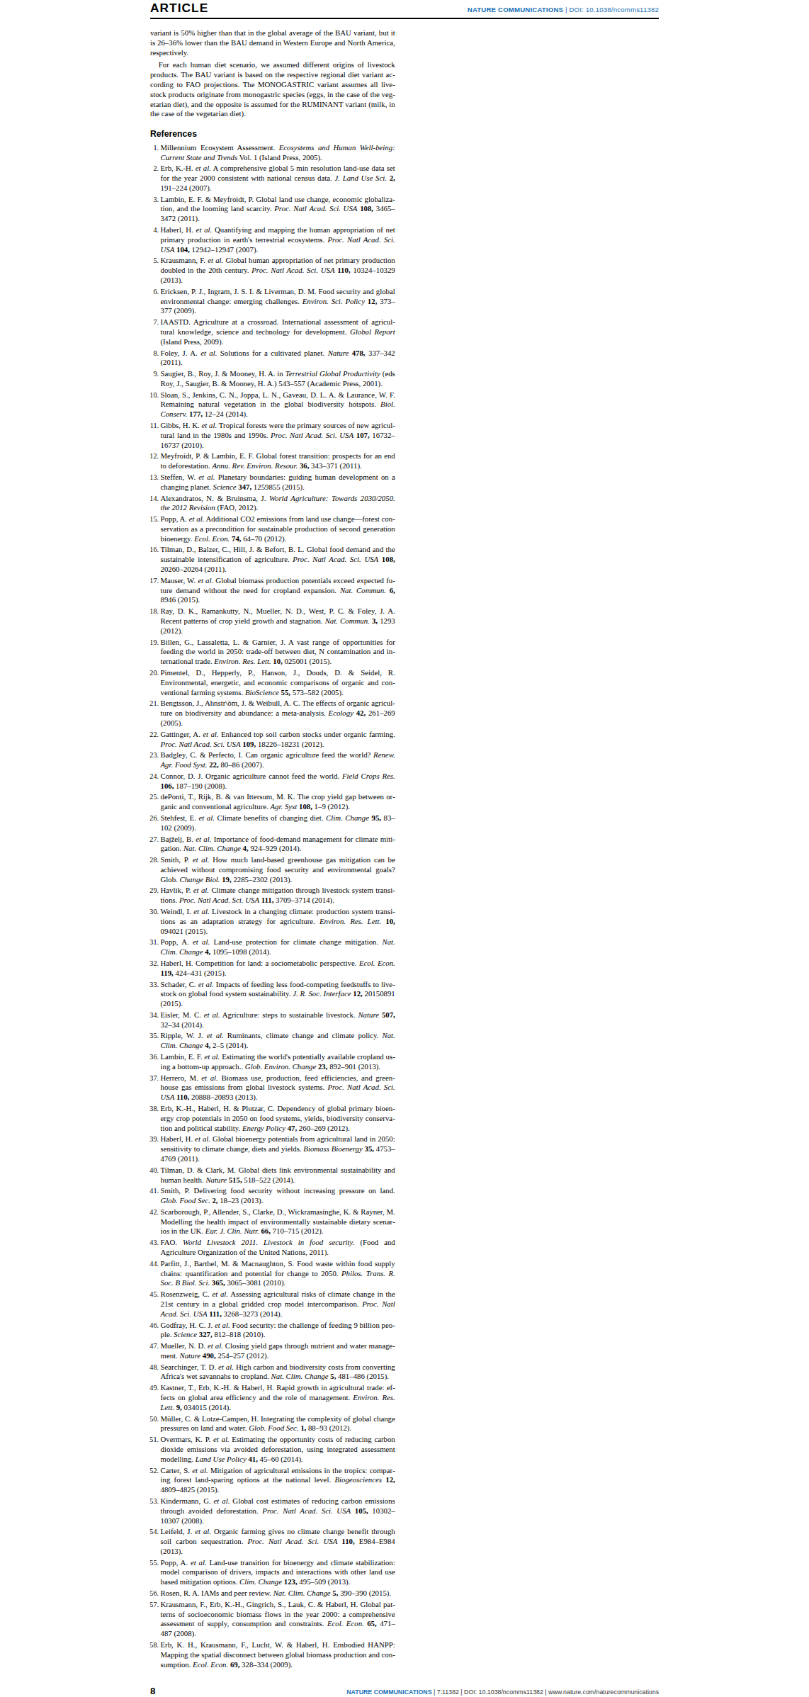Article
NATURE COMMUNICATIONS | DOI: 10.1038/ncomms11382
variant is 50% higher than that in the global average of the BAU variant, but it is 26–36% lower than the BAU demand in Western Europe and North America, respectively.
For each human diet scenario, we assumed different origins of livestock products. The BAU variant is based on the respective regional diet variant according to FAO projections. The MONOGASTRIC variant assumes all livestock products originate from monogastric species (eggs, in the case of the vegetarian diet), and the opposite is assumed for the RUMINANT variant (milk, in the case of the vegetarian diet).
References
Millennium Ecosystem Assessment. Ecosystems and Human Well-being: Current State and Trends Vol. 1 (Island Press, 2005).
Erb, K.-H. et al. A comprehensive global 5 min resolution land-use data set for the year 2000 consistent with national census data. J. Land Use Sci. 2, 191–224 (2007).
Lambin, E. F. & Meyfroidt, P. Global land use change, economic globalization, and the looming land scarcity. Proc. Natl Acad. Sci. USA 108, 3465–3472 (2011).
Haberl, H. et al. Quantifying and mapping the human appropriation of net primary production in earth's terrestrial ecosystems. Proc. Natl Acad. Sci. USA 104, 12942–12947 (2007).
Krausmann, F. et al. Global human appropriation of net primary production doubled in the 20th century. Proc. Natl Acad. Sci. USA 110, 10324–10329 (2013).
Ericksen, P. J., Ingram, J. S. I. & Liverman, D. M. Food security and global environmental change: emerging challenges. Environ. Sci. Policy 12, 373–377 (2009).
IAASTD. Agriculture at a crossroad. International assessment of agricultural knowledge, science and technology for development. Global Report (Island Press, 2009).
Foley, J. A. et al. Solutions for a cultivated planet. Nature 478, 337–342 (2011).
Saugier, B., Roy, J. & Mooney, H. A. in Terrestrial Global Productivity (eds Roy, J., Saugier, B. & Mooney, H. A.) 543–557 (Academic Press, 2001).
Sloan, S., Jenkins, C. N., Joppa, L. N., Gaveau, D. L. A. & Laurance, W. F. Remaining natural vegetation in the global biodiversity hotspots. Biol. Conserv. 177, 12–24 (2014).
Gibbs, H. K. et al. Tropical forests were the primary sources of new agricultural land in the 1980s and 1990s. Proc. Natl Acad. Sci. USA 107, 16732–16737 (2010).
Meyfroidt, P. & Lambin, E. F. Global forest transition: prospects for an end to deforestation. Annu. Rev. Environ. Resour. 36, 343–371 (2011).
Steffen, W. et al. Planetary boundaries: guiding human development on a changing planet. Science 347, 1259855 (2015).
Alexandratos, N. & Bruinsma, J. World Agriculture: Towards 2030/2050. the 2012 Revision (FAO, 2012).
Popp, A. et al. Additional CO2 emissions from land use change—forest conservation as a precondition for sustainable production of second generation bioenergy. Ecol. Econ. 74, 64–70 (2012).
Tilman, D., Balzer, C., Hill, J. & Befort, B. L. Global food demand and the sustainable intensification of agriculture. Proc. Natl Acad. Sci. USA 108, 20260–20264 (2011).
Mauser, W. et al. Global biomass production potentials exceed expected future demand without the need for cropland expansion. Nat. Commun. 6, 8946 (2015).
Ray, D. K., Ramankutty, N., Mueller, N. D., West, P. C. & Foley, J. A. Recent patterns of crop yield growth and stagnation. Nat. Commun. 3, 1293 (2012).
Billen, G., Lassaletta, L. & Garnier, J. A vast range of opportunities for feeding the world in 2050: trade-off between diet, N contamination and international trade. Environ. Res. Lett. 10, 025001 (2015).
Pimentel, D., Hepperly, P., Hanson, J., Douds, D. & Seidel, R. Environmental, energetic, and economic comparisons of organic and conventional farming systems. BioScience 55, 573–582 (2005).
Bengtsson, J., Ahnstr\öm, J. & Weibull, A. C. The effects of organic agriculture on biodiversity and abundance: a meta-analysis. Ecology 42, 261–269 (2005).
Gattinger, A. et al. Enhanced top soil carbon stocks under organic farming. Proc. Natl Acad. Sci. USA 109, 18226–18231 (2012).
Badgley, C. & Perfecto, I. Can organic agriculture feed the world? Renew. Agr. Food Syst. 22, 80–86 (2007).
Connor, D. J. Organic agriculture cannot feed the world. Field Crops Res. 106, 187–190 (2008).
dePonti, T., Rijk, B. & van Ittersum, M. K. The crop yield gap between organic and conventional agriculture. Agr. Syst 108, 1–9 (2012).
Stehfest, E. et al. Climate benefits of changing diet. Clim. Change 95, 83–102 (2009).
Bajželj, B. et al. Importance of food-demand management for climate mitigation. Nat. Clim. Change 4, 924–929 (2014).
Smith, P. et al. How much land-based greenhouse gas mitigation can be achieved without compromising food security and environmental goals? Glob. Change Biol. 19, 2285–2302 (2013).
Havlik, P. et al. Climate change mitigation through livestock system transitions. Proc. Natl Acad. Sci. USA 111, 3709–3714 (2014).
Weindl, I. et al. Livestock in a changing climate: production system transitions as an adaptation strategy for agriculture. Environ. Res. Lett. 10, 094021 (2015).
Popp, A. et al. Land-use protection for climate change mitigation. Nat. Clim. Change 4, 1095–1098 (2014).
Haberl, H. Competition for land: a sociometabolic perspective. Ecol. Econ. 119, 424–431 (2015).
Schader, C. et al. Impacts of feeding less food-competing feedstuffs to livestock on global food system sustainability. J. R. Soc. Interface 12, 20150891 (2015).
Eisler, M. C. et al. Agriculture: steps to sustainable livestock. Nature 507, 32–34 (2014).
Ripple, W. J. et al. Ruminants, climate change and climate policy. Nat. Clim. Change 4, 2–5 (2014).
Lambin, E. F. et al. Estimating the world's potentially available cropland using a bottom-up approach.. Glob. Environ. Change 23, 892–901 (2013).
Herrero, M. et al. Biomass use, production, feed efficiencies, and greenhouse gas emissions from global livestock systems. Proc. Natl Acad. Sci. USA 110, 20888–20893 (2013).
Erb, K.-H., Haberl, H. & Plutzar, C. Dependency of global primary bioenergy crop potentials in 2050 on food systems, yields, biodiversity conservation and political stability. Energy Policy 47, 260–269 (2012).
Haberl, H. et al. Global bioenergy potentials from agricultural land in 2050: sensitivity to climate change, diets and yields. Biomass Bioenergy 35, 4753–4769 (2011).
Tilman, D. & Clark, M. Global diets link environmental sustainability and human health. Nature 515, 518–522 (2014).
Smith, P. Delivering food security without increasing pressure on land. Glob. Food Sec. 2, 18–23 (2013).
Scarborough, P., Allender, S., Clarke, D., Wickramasinghe, K. & Rayner, M. Modelling the health impact of environmentally sustainable dietary scenarios in the UK. Eur. J. Clin. Nutr. 66, 710–715 (2012).
FAO. World Livestock 2011. Livestock in food security. (Food and Agriculture Organization of the United Nations, 2011).
Parfitt, J., Barthel, M. & Macnaughton, S. Food waste within food supply chains: quantification and potential for change to 2050. Philos. Trans. R. Soc. B Biol. Sci. 365, 3065–3081 (2010).
Rosenzweig, C. et al. Assessing agricultural risks of climate change in the 21st century in a global gridded crop model intercomparison. Proc. Natl Acad. Sci. USA 111, 3268–3273 (2014).
Godfray, H. C. J. et al. Food security: the challenge of feeding 9 billion people. Science 327, 812–818 (2010).
Mueller, N. D. et al. Closing yield gaps through nutrient and water management. Nature 490, 254–257 (2012).
Searchinger, T. D. et al. High carbon and biodiversity costs from converting Africa's wet savannahs to cropland. Nat. Clim. Change 5, 481–486 (2015).
Kastner, T., Erb, K.-H. & Haberl, H. Rapid growth in agricultural trade: effects on global area efficiency and the role of management. Environ. Res. Lett. 9, 034015 (2014).
Müller, C. & Lotze-Campen, H. Integrating the complexity of global change pressures on land and water. Glob. Food Sec. 1, 88–93 (2012).
Overmars, K. P. et al. Estimating the opportunity costs of reducing carbon dioxide emissions via avoided deforestation, using integrated assessment modelling. Land Use Policy 41, 45–60 (2014).
Carter, S. et al. Mitigation of agricultural emissions in the tropics: comparing forest land-sparing options at the national level. Biogeosciences 12, 4809–4825 (2015).
Kindermann, G. et al. Global cost estimates of reducing carbon emissions through avoided deforestation. Proc. Natl Acad. Sci. USA 105, 10302–10307 (2008).
Leifeld, J. et al. Organic farming gives no climate change benefit through soil carbon sequestration. Proc. Natl Acad. Sci. USA 110, E984–E984 (2013).
Popp, A. et al. Land-use transition for bioenergy and climate stabilization: model comparison of drivers, impacts and interactions with other land use based mitigation options. Clim. Change 123, 495–509 (2013).
Rosen, R. A. IAMs and peer review. Nat. Clim. Change 5, 390–390 (2015).
Krausmann, F., Erb, K.-H., Gingrich, S., Lauk, C. & Haberl, H. Global patterns of socioeconomic biomass flows in the year 2000: a comprehensive assessment of supply, consumption and constraints. Ecol. Econ. 65, 471–487 (2008).
Erb, K. H., Krausmann, F., Lucht, W. & Haberl, H. Embodied HANPP: Mapping the spatial disconnect between global biomass production and consumption. Ecol. Econ. 69, 328–334 (2009).
8
NATURE COMMUNICATIONS | 7:11382 | DOI: 10.1038/ncomms11382 | www.nature.com/naturecommunications